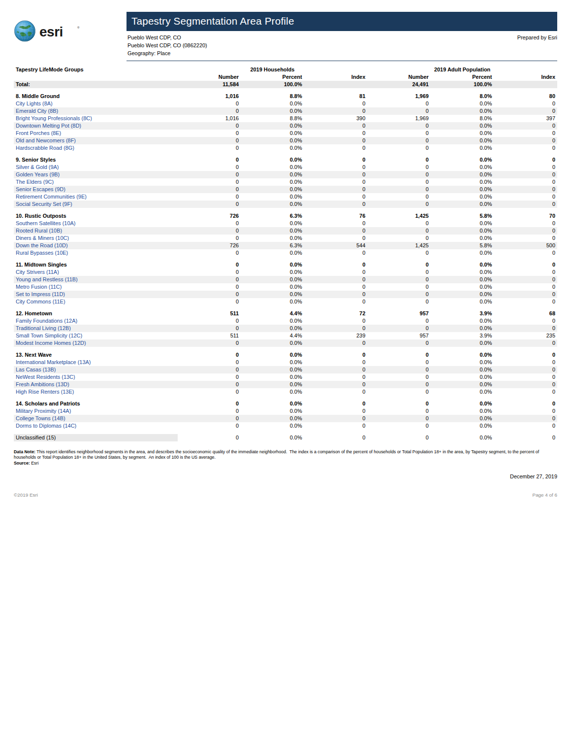esri ®
Tapestry Segmentation Area Profile
Prepared by Esri Pueblo West CDP, CO
Pueblo West CDP, CO (0862220)
Geography: Place
| Tapestry LifeMode Groups | 2019 Households | 2019 Adult Population |
| --- | --- | --- |
| | Number | Percent | Index | Number | Percent | Index |
| Total: | 11,584 | 100.0% | | 24,491 | 100.0% | |
| 8. Middle Ground | 1,016 | 8.8% | 81 | 1,969 | 8.0% | 80 |
| City Lights (8A) | 0 | 0.0% | 0 | 0 | 0.0% | 0 |
| Emerald City (8B) | 0 | 0.0% | 0 | 0 | 0.0% | 0 |
| Bright Young Professionals (8C) | 1,016 | 8.8% | 390 | 1,969 | 8.0% | 397 |
| Downtown Melting Pot (8D) | 0 | 0.0% | 0 | 0 | 0.0% | 0 |
| Front Porches (8E) | 0 | 0.0% | 0 | 0 | 0.0% | 0 |
| Old and Newcomers (8F) | 0 | 0.0% | 0 | 0 | 0.0% | 0 |
| Hardscrabble Road (8G) | 0 | 0.0% | 0 | 0 | 0.0% | 0 |
| 9. Senior Styles | 0 | 0.0% | 0 | 0 | 0.0% | 0 |
| Silver & Gold (9A) | 0 | 0.0% | 0 | 0 | 0.0% | 0 |
| Golden Years (9B) | 0 | 0.0% | 0 | 0 | 0.0% | 0 |
| The Elders (9C) | 0 | 0.0% | 0 | 0 | 0.0% | 0 |
| Senior Escapes (9D) | 0 | 0.0% | 0 | 0 | 0.0% | 0 |
| Retirement Communities (9E) | 0 | 0.0% | 0 | 0 | 0.0% | 0 |
| Social Security Set (9F) | 0 | 0.0% | 0 | 0 | 0.0% | 0 |
| 10. Rustic Outposts | 726 | 6.3% | 76 | 1,425 | 5.8% | 70 |
| Southern Satellites (10A) | 0 | 0.0% | 0 | 0 | 0.0% | 0 |
| Rooted Rural (10B) | 0 | 0.0% | 0 | 0 | 0.0% | 0 |
| Diners & Miners (10C) | 0 | 0.0% | 0 | 0 | 0.0% | 0 |
| Down the Road (10D) | 726 | 6.3% | 544 | 1,425 | 5.8% | 500 |
| Rural Bypasses (10E) | 0 | 0.0% | 0 | 0 | 0.0% | 0 |
| 11. Midtown Singles | 0 | 0.0% | 0 | 0 | 0.0% | 0 |
| City Strivers (11A) | 0 | 0.0% | 0 | 0 | 0.0% | 0 |
| Young and Restless (11B) | 0 | 0.0% | 0 | 0 | 0.0% | 0 |
| Metro Fusion (11C) | 0 | 0.0% | 0 | 0 | 0.0% | 0 |
| Set to Impress (11D) | 0 | 0.0% | 0 | 0 | 0.0% | 0 |
| City Commons (11E) | 0 | 0.0% | 0 | 0 | 0.0% | 0 |
| 12. Hometown | 511 | 4.4% | 72 | 957 | 3.9% | 68 |
| Family Foundations (12A) | 0 | 0.0% | 0 | 0 | 0.0% | 0 |
| Traditional Living (12B) | 0 | 0.0% | 0 | 0 | 0.0% | 0 |
| Small Town Simplicity (12C) | 511 | 4.4% | 239 | 957 | 3.9% | 235 |
| Modest Income Homes (12D) | 0 | 0.0% | 0 | 0 | 0.0% | 0 |
| 13. Next Wave | 0 | 0.0% | 0 | 0 | 0.0% | 0 |
| International Marketplace (13A) | 0 | 0.0% | 0 | 0 | 0.0% | 0 |
| Las Casas (13B) | 0 | 0.0% | 0 | 0 | 0.0% | 0 |
| NeWest Residents (13C) | 0 | 0.0% | 0 | 0 | 0.0% | 0 |
| Fresh Ambitions (13D) | 0 | 0.0% | 0 | 0 | 0.0% | 0 |
| High Rise Renters (13E) | 0 | 0.0% | 0 | 0 | 0.0% | 0 |
| 14. Scholars and Patriots | 0 | 0.0% | 0 | 0 | 0.0% | 0 |
| Military Proximity (14A) | 0 | 0.0% | 0 | 0 | 0.0% | 0 |
| College Towns (14B) | 0 | 0.0% | 0 | 0 | 0.0% | 0 |
| Dorms to Diplomas (14C) | 0 | 0.0% | 0 | 0 | 0.0% | 0 |
| Unclassified (15) | 0 | 0.0% | 0 | 0 | 0.0% | 0 |
Data Note: This report identifies neighborhood segments in the area, and describes the socioeconomic quality of the immediate neighborhood. The index is a comparison of the percent of households or Total Population 18+ in the area, by Tapestry segment, to the percent of households or Total Population 18+ in the United States, by segment. An index of 100 is the US average.
Source: Esri
December 27, 2019
©2019 Esri
Page 4 of 6